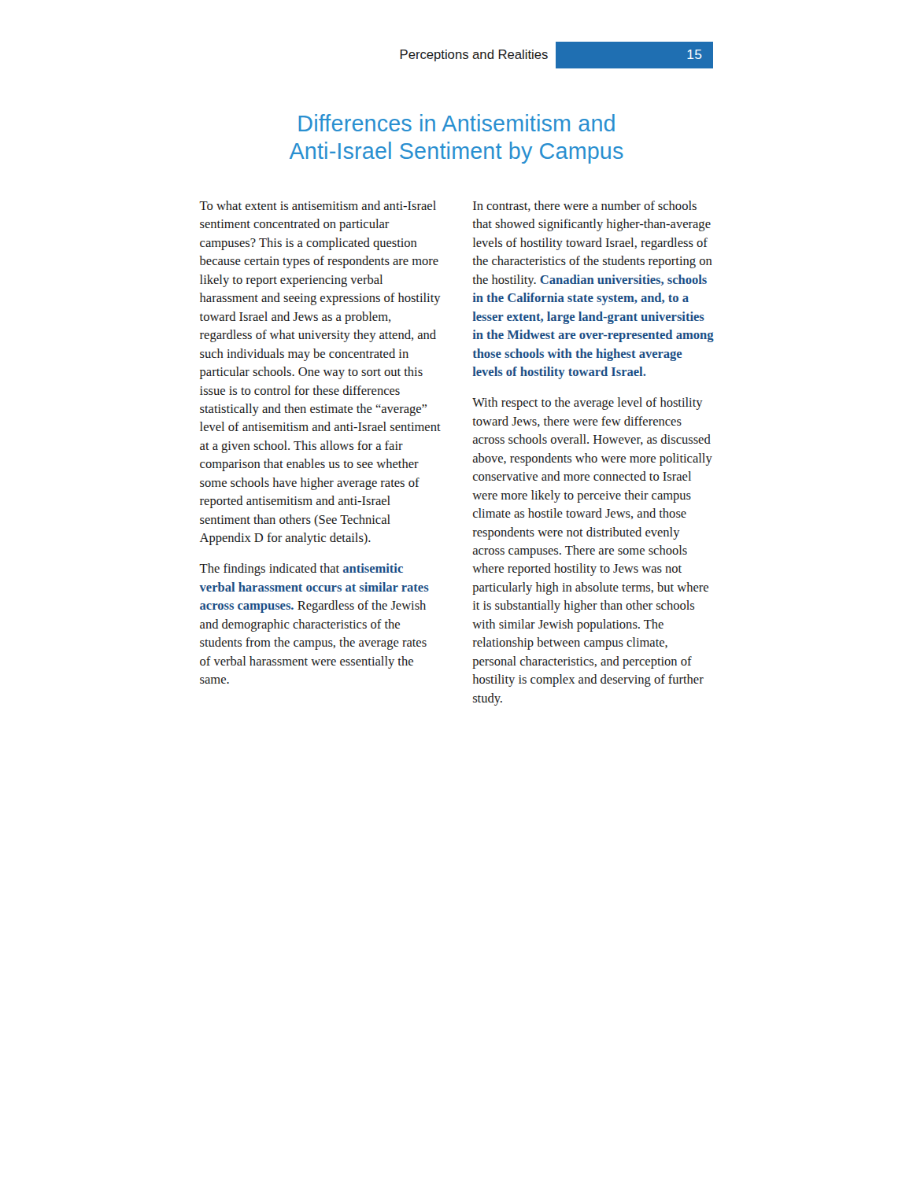Perceptions and Realities
15
Differences in Antisemitism and
Anti-Israel Sentiment by Campus
To what extent is antisemitism and anti-Israel sentiment concentrated on particular campuses? This is a complicated question because certain types of respondents are more likely to report experiencing verbal harassment and seeing expressions of hostility toward Israel and Jews as a problem, regardless of what university they attend, and such individuals may be concentrated in particular schools. One way to sort out this issue is to control for these differences statistically and then estimate the “average” level of antisemitism and anti-Israel sentiment at a given school. This allows for a fair comparison that enables us to see whether some schools have higher average rates of reported antisemitism and anti-Israel sentiment than others (See Technical Appendix D for analytic details).
The findings indicated that antisemitic verbal harassment occurs at similar rates across campuses. Regardless of the Jewish and demographic characteristics of the students from the campus, the average rates of verbal harassment were essentially the same.
In contrast, there were a number of schools that showed significantly higher-than-average levels of hostility toward Israel, regardless of the characteristics of the students reporting on the hostility. Canadian universities, schools in the California state system, and, to a lesser extent, large land-grant universities in the Midwest are over-represented among those schools with the highest average levels of hostility toward Israel.
With respect to the average level of hostility toward Jews, there were few differences across schools overall. However, as discussed above, respondents who were more politically conservative and more connected to Israel were more likely to perceive their campus climate as hostile toward Jews, and those respondents were not distributed evenly across campuses. There are some schools where reported hostility to Jews was not particularly high in absolute terms, but where it is substantially higher than other schools with similar Jewish populations. The relationship between campus climate, personal characteristics, and perception of hostility is complex and deserving of further study.